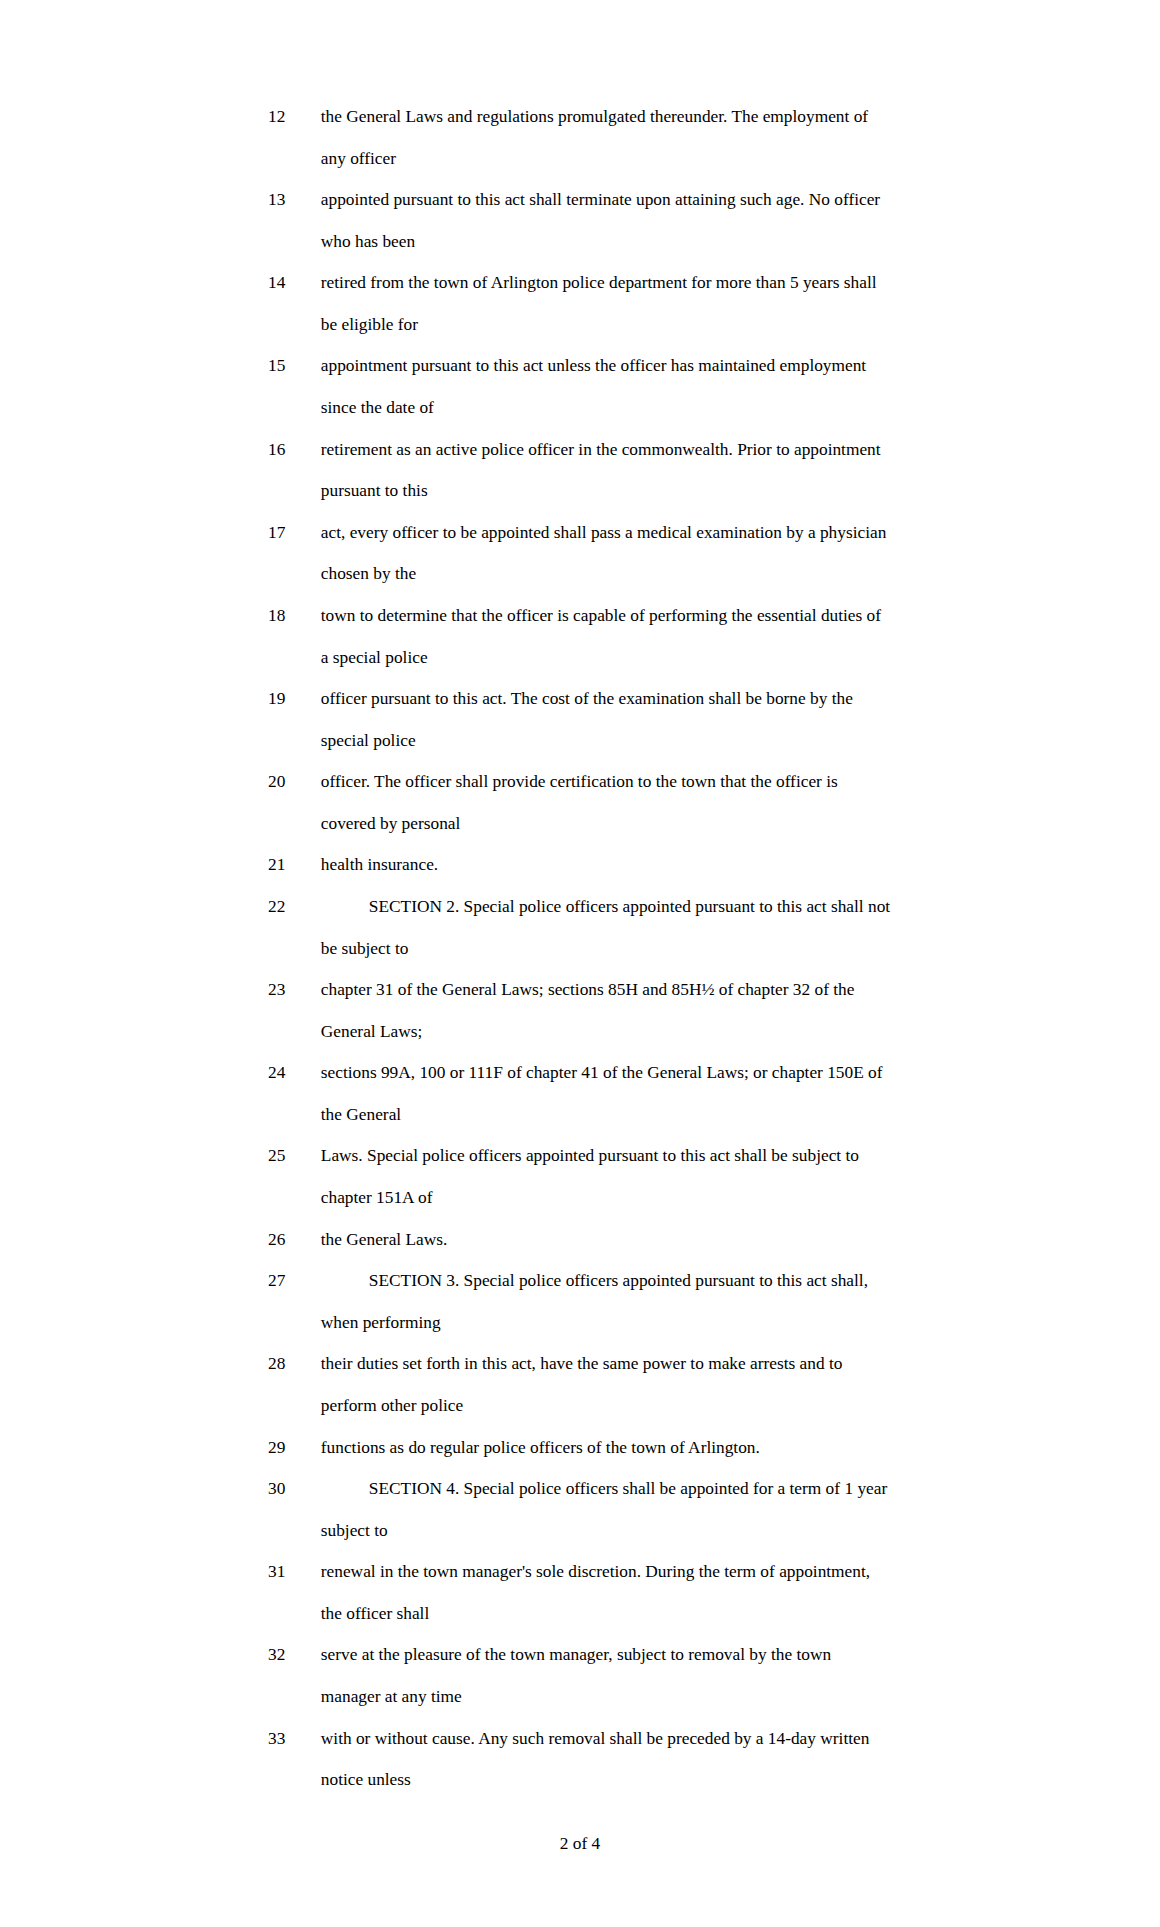12
the General Laws and regulations promulgated thereunder. The employment of any officer
13
appointed pursuant to this act shall terminate upon attaining such age. No officer who has been
14
retired from the town of Arlington police department for more than 5 years shall be eligible for
15
appointment pursuant to this act unless the officer has maintained employment since the date of
16
retirement as an active police officer in the commonwealth. Prior to appointment pursuant to this
17
act, every officer to be appointed shall pass a medical examination by a physician chosen by the
18
town to determine that the officer is capable of performing the essential duties of a special police
19
officer pursuant to this act. The cost of the examination shall be borne by the special police
20
officer. The officer shall provide certification to the town that the officer is covered by personal
21
health insurance.
22
SECTION 2. Special police officers appointed pursuant to this act shall not be subject to
23
chapter 31 of the General Laws; sections 85H and 85H½ of chapter 32 of the General Laws;
24
sections 99A, 100 or 111F of chapter 41 of the General Laws; or chapter 150E of the General
25
Laws. Special police officers appointed pursuant to this act shall be subject to chapter 151A of
26
the General Laws.
27
SECTION 3. Special police officers appointed pursuant to this act shall, when performing
28
their duties set forth in this act, have the same power to make arrests and to perform other police
29
functions as do regular police officers of the town of Arlington.
30
SECTION 4. Special police officers shall be appointed for a term of 1 year subject to
31
renewal in the town manager's sole discretion. During the term of appointment, the officer shall
32
serve at the pleasure of the town manager, subject to removal by the town manager at any time
33
with or without cause. Any such removal shall be preceded by a 14-day written notice unless
2 of 4